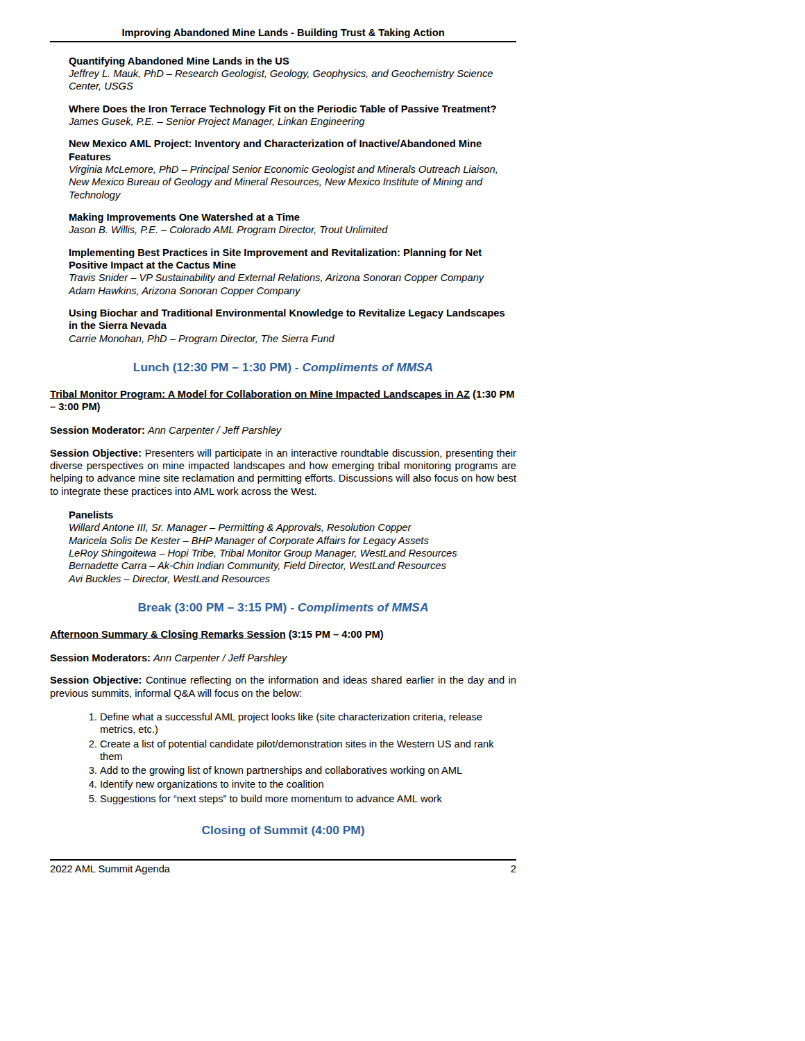Improving Abandoned Mine Lands - Building Trust & Taking Action
Quantifying Abandoned Mine Lands in the US
Jeffrey L. Mauk, PhD – Research Geologist, Geology, Geophysics, and Geochemistry Science Center, USGS
Where Does the Iron Terrace Technology Fit on the Periodic Table of Passive Treatment?
James Gusek, P.E. – Senior Project Manager, Linkan Engineering
New Mexico AML Project: Inventory and Characterization of Inactive/Abandoned Mine Features
Virginia McLemore, PhD – Principal Senior Economic Geologist and Minerals Outreach Liaison, New Mexico Bureau of Geology and Mineral Resources, New Mexico Institute of Mining and Technology
Making Improvements One Watershed at a Time
Jason B. Willis, P.E. – Colorado AML Program Director, Trout Unlimited
Implementing Best Practices in Site Improvement and Revitalization: Planning for Net Positive Impact at the Cactus Mine
Travis Snider – VP Sustainability and External Relations, Arizona Sonoran Copper Company
Adam Hawkins, Arizona Sonoran Copper Company
Using Biochar and Traditional Environmental Knowledge to Revitalize Legacy Landscapes in the Sierra Nevada
Carrie Monohan, PhD – Program Director, The Sierra Fund
Lunch (12:30 PM – 1:30 PM) - Compliments of MMSA
Tribal Monitor Program: A Model for Collaboration on Mine Impacted Landscapes in AZ (1:30 PM – 3:00 PM)
Session Moderator: Ann Carpenter / Jeff Parshley
Session Objective: Presenters will participate in an interactive roundtable discussion, presenting their diverse perspectives on mine impacted landscapes and how emerging tribal monitoring programs are helping to advance mine site reclamation and permitting efforts. Discussions will also focus on how best to integrate these practices into AML work across the West.
Panelists
Willard Antone III, Sr. Manager – Permitting & Approvals, Resolution Copper
Maricela Solis De Kester – BHP Manager of Corporate Affairs for Legacy Assets
LeRoy Shingoitewa – Hopi Tribe, Tribal Monitor Group Manager, WestLand Resources
Bernadette Carra – Ak-Chin Indian Community, Field Director, WestLand Resources
Avi Buckles – Director, WestLand Resources
Break (3:00 PM – 3:15 PM) - Compliments of MMSA
Afternoon Summary & Closing Remarks Session (3:15 PM – 4:00 PM)
Session Moderators: Ann Carpenter / Jeff Parshley
Session Objective: Continue reflecting on the information and ideas shared earlier in the day and in previous summits, informal Q&A will focus on the below:
Define what a successful AML project looks like (site characterization criteria, release metrics, etc.)
Create a list of potential candidate pilot/demonstration sites in the Western US and rank them
Add to the growing list of known partnerships and collaboratives working on AML
Identify new organizations to invite to the coalition
Suggestions for “next steps” to build more momentum to advance AML work
Closing of Summit (4:00 PM)
2022 AML Summit Agenda 2